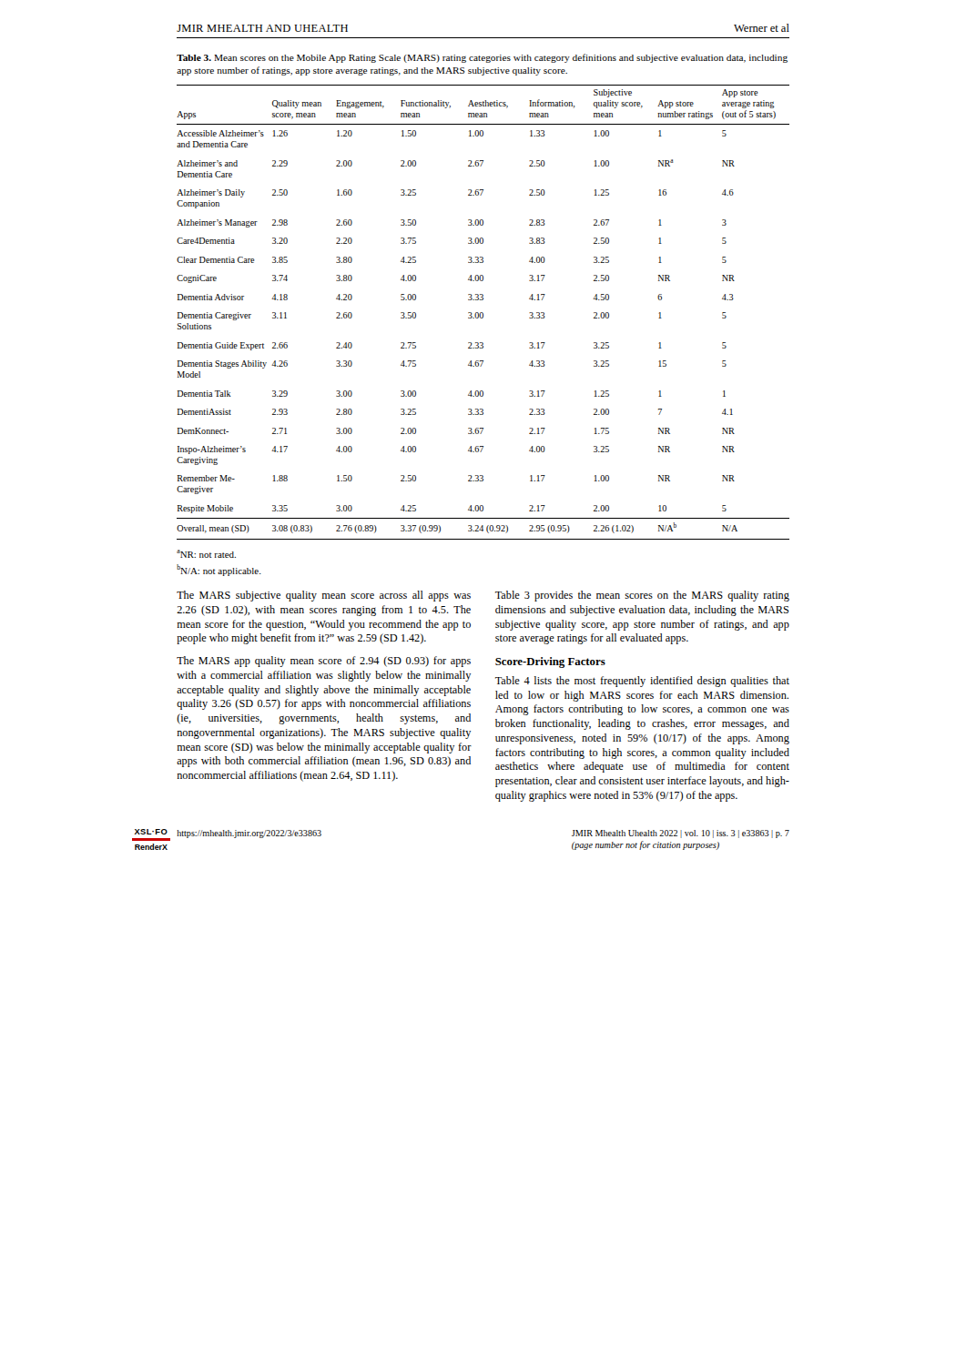JMIR MHEALTH AND UHEALTH
Werner et al
Table 3. Mean scores on the Mobile App Rating Scale (MARS) rating categories with category definitions and subjective evaluation data, including app store number of ratings, app store average ratings, and the MARS subjective quality score.
| Apps | Quality mean score, mean | Engagement, mean | Functionality, mean | Aesthetics, mean | Information, mean | Subjective quality score, mean | App store number ratings | App store average rating (out of 5 stars) |
| --- | --- | --- | --- | --- | --- | --- | --- | --- |
| Accessible Alzheimer’s and Dementia Care | 1.26 | 1.20 | 1.50 | 1.00 | 1.33 | 1.00 | 1 | 5 |
| Alzheimer’s and Dementia Care | 2.29 | 2.00 | 2.00 | 2.67 | 2.50 | 1.00 | NR a | NR |
| Alzheimer’s Daily Companion | 2.50 | 1.60 | 3.25 | 2.67 | 2.50 | 1.25 | 16 | 4.6 |
| Alzheimer’s Manager | 2.98 | 2.60 | 3.50 | 3.00 | 2.83 | 2.67 | 1 | 3 |
| Care4Dementia | 3.20 | 2.20 | 3.75 | 3.00 | 3.83 | 2.50 | 1 | 5 |
| Clear Dementia Care | 3.85 | 3.80 | 4.25 | 3.33 | 4.00 | 3.25 | 1 | 5 |
| CogniCare | 3.74 | 3.80 | 4.00 | 4.00 | 3.17 | 2.50 | NR | NR |
| Dementia Advisor | 4.18 | 4.20 | 5.00 | 3.33 | 4.17 | 4.50 | 6 | 4.3 |
| Dementia Caregiver Solutions | 3.11 | 2.60 | 3.50 | 3.00 | 3.33 | 2.00 | 1 | 5 |
| Dementia Guide Expert | 2.66 | 2.40 | 2.75 | 2.33 | 3.17 | 3.25 | 1 | 5 |
| Dementia Stages Ability Model | 4.26 | 3.30 | 4.75 | 4.67 | 4.33 | 3.25 | 15 | 5 |
| Dementia Talk | 3.29 | 3.00 | 3.00 | 4.00 | 3.17 | 1.25 | 1 | 1 |
| DementiAssist | 2.93 | 2.80 | 3.25 | 3.33 | 2.33 | 2.00 | 7 | 4.1 |
| DemKonnect- | 2.71 | 3.00 | 2.00 | 3.67 | 2.17 | 1.75 | NR | NR |
| Inspo-Alzheimer’s Caregiving | 4.17 | 4.00 | 4.00 | 4.67 | 4.00 | 3.25 | NR | NR |
| Remember Me-Caregiver | 1.88 | 1.50 | 2.50 | 2.33 | 1.17 | 1.00 | NR | NR |
| Respite Mobile | 3.35 | 3.00 | 4.25 | 4.00 | 2.17 | 2.00 | 10 | 5 |
| Overall, mean (SD) | 3.08 (0.83) | 2.76 (0.89) | 3.37 (0.99) | 3.24 (0.92) | 2.95 (0.95) | 2.26 (1.02) | N/A b | N/A |
aNR: not rated.
bN/A: not applicable.
The MARS subjective quality mean score across all apps was 2.26 (SD 1.02), with mean scores ranging from 1 to 4.5. The mean score for the question, “Would you recommend the app to people who might benefit from it?” was 2.59 (SD 1.42).
The MARS app quality mean score of 2.94 (SD 0.93) for apps with a commercial affiliation was slightly below the minimally acceptable quality and slightly above the minimally acceptable quality 3.26 (SD 0.57) for apps with noncommercial affiliations (ie, universities, governments, health systems, and nongovernmental organizations). The MARS subjective quality mean score (SD) was below the minimally acceptable quality for apps with both commercial affiliation (mean 1.96, SD 0.83) and noncommercial affiliations (mean 2.64, SD 1.11).
Table 3 provides the mean scores on the MARS quality rating dimensions and subjective evaluation data, including the MARS subjective quality score, app store number of ratings, and app store average ratings for all evaluated apps.
Score-Driving Factors
Table 4 lists the most frequently identified design qualities that led to low or high MARS scores for each MARS dimension. Among factors contributing to low scores, a common one was broken functionality, leading to crashes, error messages, and unresponsiveness, noted in 59% (10/17) of the apps. Among factors contributing to high scores, a common quality included aesthetics where adequate use of multimedia for content presentation, clear and consistent user interface layouts, and high-quality graphics were noted in 53% (9/17) of the apps.
https://mhealth.jmir.org/2022/3/e33863
JMIR Mhealth Uhealth 2022 | vol. 10 | iss. 3 | e33863 | p. 7
(page number not for citation purposes)
XSL·FO
RenderX